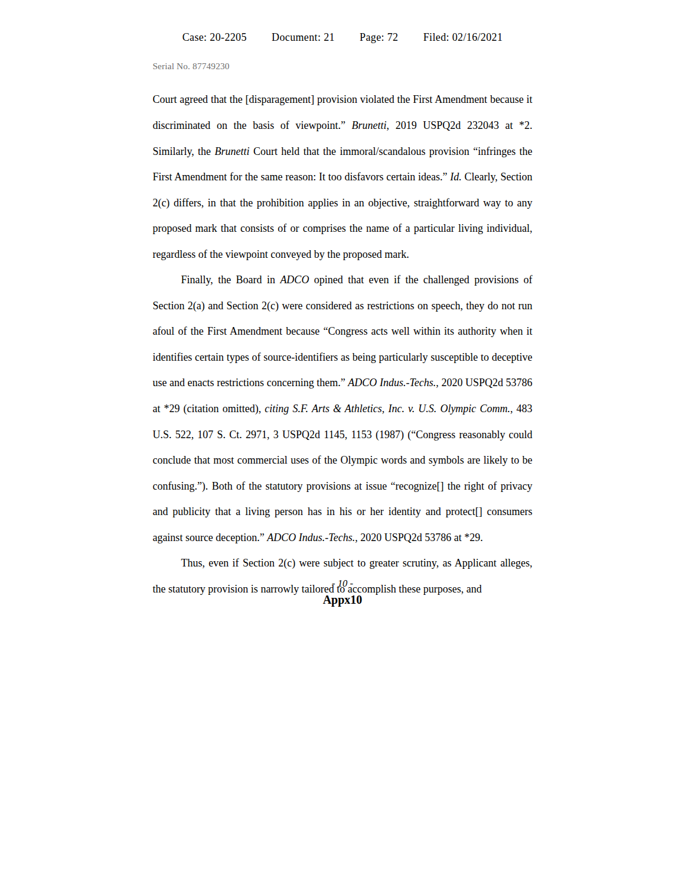Case: 20-2205 Document: 21 Page: 72 Filed: 02/16/2021
Serial No. 87749230
Court agreed that the [disparagement] provision violated the First Amendment because it discriminated on the basis of viewpoint.” Brunetti, 2019 USPQ2d 232043 at *2. Similarly, the Brunetti Court held that the immoral/scandalous provision “infringes the First Amendment for the same reason: It too disfavors certain ideas.” Id. Clearly, Section 2(c) differs, in that the prohibition applies in an objective, straightforward way to any proposed mark that consists of or comprises the name of a particular living individual, regardless of the viewpoint conveyed by the proposed mark.
Finally, the Board in ADCO opined that even if the challenged provisions of Section 2(a) and Section 2(c) were considered as restrictions on speech, they do not run afoul of the First Amendment because “Congress acts well within its authority when it identifies certain types of source-identifiers as being particularly susceptible to deceptive use and enacts restrictions concerning them.” ADCO Indus.-Techs., 2020 USPQ2d 53786 at *29 (citation omitted), citing S.F. Arts & Athletics, Inc. v. U.S. Olympic Comm., 483 U.S. 522, 107 S. Ct. 2971, 3 USPQ2d 1145, 1153 (1987) (“Congress reasonably could conclude that most commercial uses of the Olympic words and symbols are likely to be confusing.”). Both of the statutory provisions at issue “recognize[] the right of privacy and publicity that a living person has in his or her identity and protect[] consumers against source deception.” ADCO Indus.-Techs., 2020 USPQ2d 53786 at *29.
Thus, even if Section 2(c) were subject to greater scrutiny, as Applicant alleges, the statutory provision is narrowly tailored to accomplish these purposes, and
- 10 -
Appx10